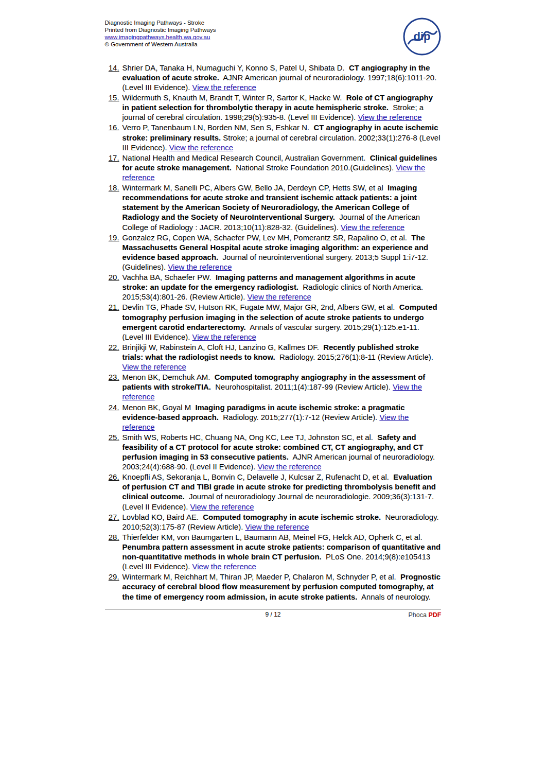Diagnostic Imaging Pathways - Stroke
Printed from Diagnostic Imaging Pathways
www.imagingpathways.health.wa.gov.au
© Government of Western Australia
dip
Shrier DA, Tanaka H, Numaguchi Y, Konno S, Patel U, Shibata D. CT angiography in the evaluation of acute stroke. AJNR American journal of neuroradiology. 1997;18(6):1011-20. (Level III Evidence). View the reference
Wildermuth S, Knauth M, Brandt T, Winter R, Sartor K, Hacke W. Role of CT angiography in patient selection for thrombolytic therapy in acute hemispheric stroke. Stroke; a journal of cerebral circulation. 1998;29(5):935-8. (Level III Evidence). View the reference
Verro P, Tanenbaum LN, Borden NM, Sen S, Eshkar N. CT angiography in acute ischemic stroke: preliminary results. Stroke; a journal of cerebral circulation. 2002;33(1):276-8 (Level III Evidence). View the reference
National Health and Medical Research Council, Australian Government. Clinical guidelines for acute stroke management. National Stroke Foundation 2010.(Guidelines). View the reference
Wintermark M, Sanelli PC, Albers GW, Bello JA, Derdeyn CP, Hetts SW, et al Imaging recommendations for acute stroke and transient ischemic attack patients: a joint statement by the American Society of Neuroradiology, the American College of Radiology and the Society of NeuroInterventional Surgery. Journal of the American College of Radiology : JACR. 2013;10(11):828-32. (Guidelines). View the reference
Gonzalez RG, Copen WA, Schaefer PW, Lev MH, Pomerantz SR, Rapalino O, et al. The Massachusetts General Hospital acute stroke imaging algorithm: an experience and evidence based approach. Journal of neurointerventional surgery. 2013;5 Suppl 1:i7-12. (Guidelines). View the reference
Vachha BA, Schaefer PW. Imaging patterns and management algorithms in acute stroke: an update for the emergency radiologist. Radiologic clinics of North America. 2015;53(4):801-26. (Review Article). View the reference
Devlin TG, Phade SV, Hutson RK, Fugate MW, Major GR, 2nd, Albers GW, et al. Computed tomography perfusion imaging in the selection of acute stroke patients to undergo emergent carotid endarterectomy. Annals of vascular surgery. 2015;29(1):125.e1-11. (Level III Evidence). View the reference
Brinjikji W, Rabinstein A, Cloft HJ, Lanzino G, Kallmes DF. Recently published stroke trials: what the radiologist needs to know. Radiology. 2015;276(1):8-11 (Review Article). View the reference
Menon BK, Demchuk AM. Computed tomography angiography in the assessment of patients with stroke/TIA. Neurohospitalist. 2011;1(4):187-99 (Review Article). View the reference
Menon BK, Goyal M Imaging paradigms in acute ischemic stroke: a pragmatic evidence-based approach. Radiology. 2015;277(1):7-12 (Review Article). View the reference
Smith WS, Roberts HC, Chuang NA, Ong KC, Lee TJ, Johnston SC, et al. Safety and feasibility of a CT protocol for acute stroke: combined CT, CT angiography, and CT perfusion imaging in 53 consecutive patients. AJNR American journal of neuroradiology. 2003;24(4):688-90. (Level II Evidence). View the reference
Knoepfli AS, Sekoranja L, Bonvin C, Delavelle J, Kulcsar Z, Rufenacht D, et al. Evaluation of perfusion CT and TIBI grade in acute stroke for predicting thrombolysis benefit and clinical outcome. Journal of neuroradiology Journal de neuroradiologie. 2009;36(3):131-7. (Level II Evidence). View the reference
Lovblad KO, Baird AE. Computed tomography in acute ischemic stroke. Neuroradiology. 2010;52(3):175-87 (Review Article). View the reference
Thierfelder KM, von Baumgarten L, Baumann AB, Meinel FG, Helck AD, Opherk C, et al. Penumbra pattern assessment in acute stroke patients: comparison of quantitative and non-quantitative methods in whole brain CT perfusion. PLoS One. 2014;9(8):e105413 (Level III Evidence). View the reference
Wintermark M, Reichhart M, Thiran JP, Maeder P, Chalaron M, Schnyder P, et al. Prognostic accuracy of cerebral blood flow measurement by perfusion computed tomography, at the time of emergency room admission, in acute stroke patients. Annals of neurology.
9 / 12
Phoca PDF